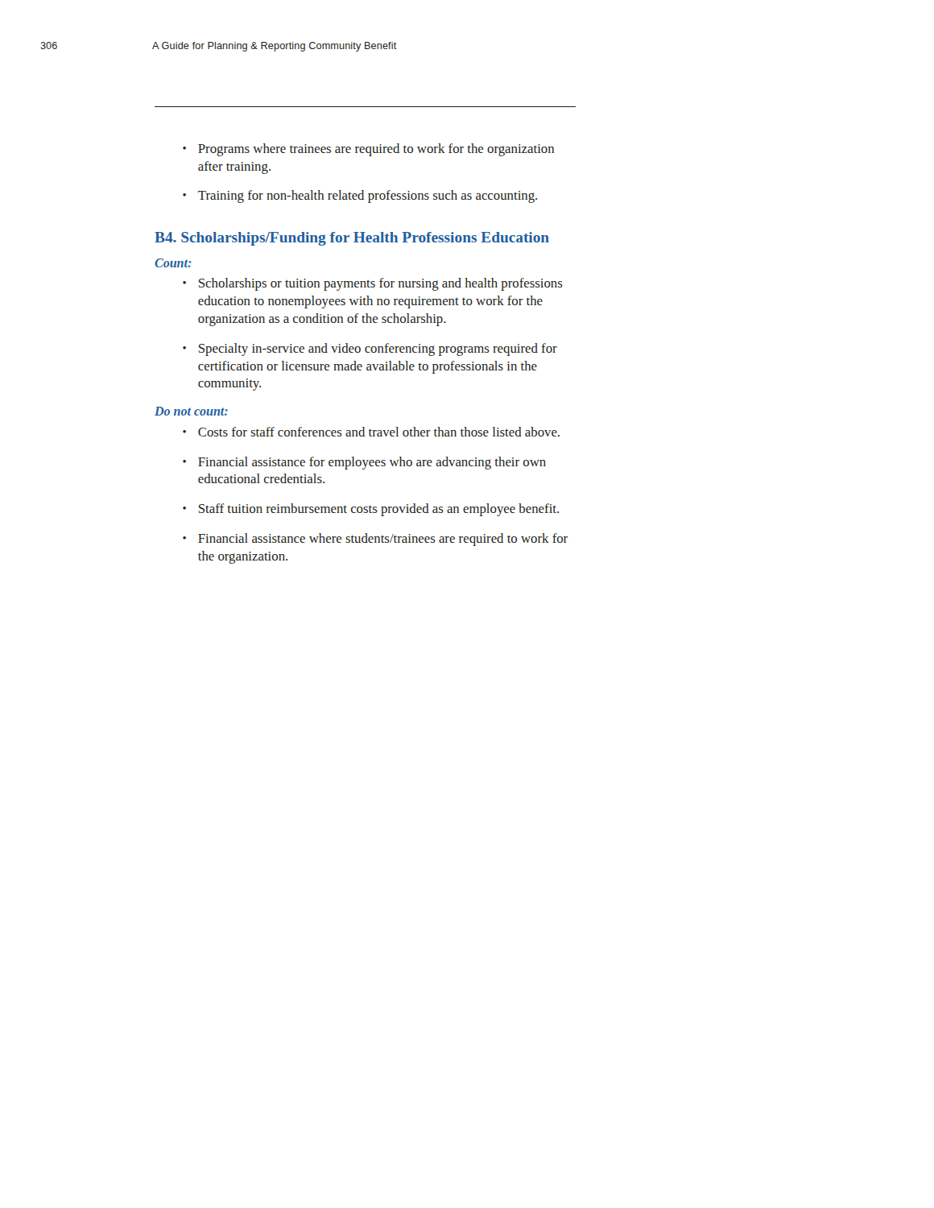306 A Guide for Planning & Reporting Community Benefit
Programs where trainees are required to work for the organization after training.
Training for non-health related professions such as accounting.
B4. Scholarships/Funding for Health Professions Education
Count:
Scholarships or tuition payments for nursing and health professions education to nonemployees with no requirement to work for the organization as a condition of the scholarship.
Specialty in-service and video conferencing programs required for certification or licensure made available to professionals in the community.
Do not count:
Costs for staff conferences and travel other than those listed above.
Financial assistance for employees who are advancing their own educational credentials.
Staff tuition reimbursement costs provided as an employee benefit.
Financial assistance where students/trainees are required to work for the organization.